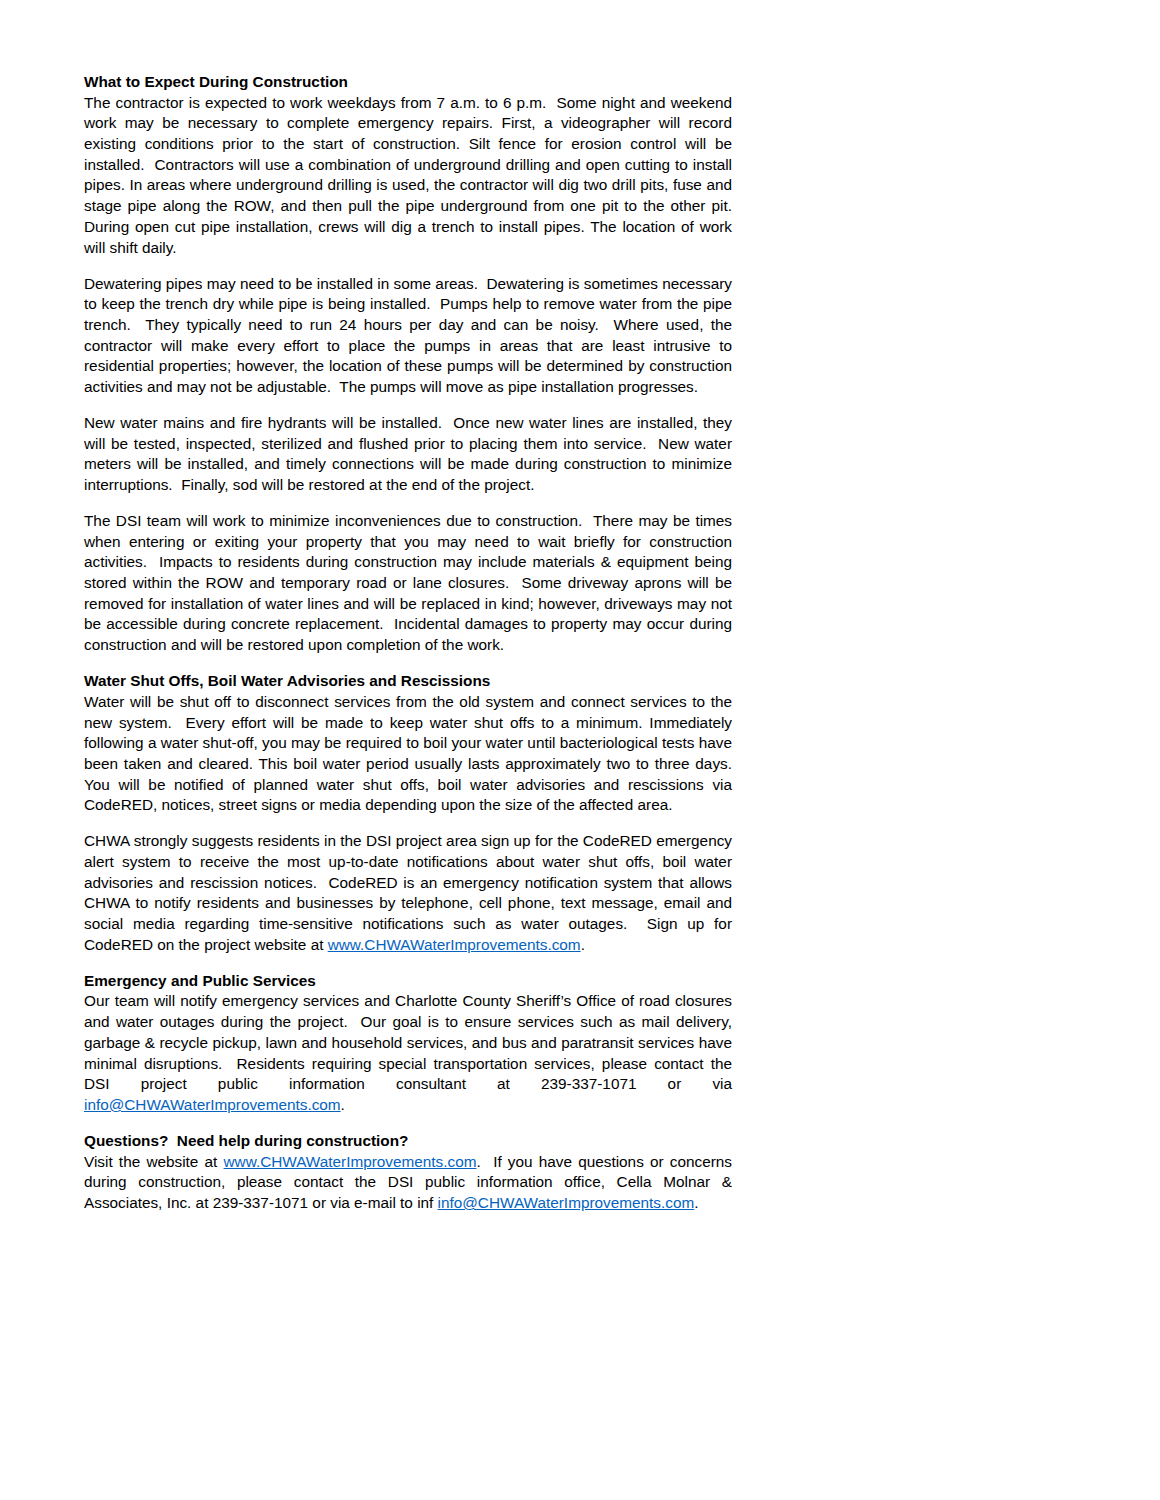What to Expect During Construction
The contractor is expected to work weekdays from 7 a.m. to 6 p.m. Some night and weekend work may be necessary to complete emergency repairs. First, a videographer will record existing conditions prior to the start of construction. Silt fence for erosion control will be installed. Contractors will use a combination of underground drilling and open cutting to install pipes. In areas where underground drilling is used, the contractor will dig two drill pits, fuse and stage pipe along the ROW, and then pull the pipe underground from one pit to the other pit. During open cut pipe installation, crews will dig a trench to install pipes. The location of work will shift daily.
Dewatering pipes may need to be installed in some areas. Dewatering is sometimes necessary to keep the trench dry while pipe is being installed. Pumps help to remove water from the pipe trench. They typically need to run 24 hours per day and can be noisy. Where used, the contractor will make every effort to place the pumps in areas that are least intrusive to residential properties; however, the location of these pumps will be determined by construction activities and may not be adjustable. The pumps will move as pipe installation progresses.
New water mains and fire hydrants will be installed. Once new water lines are installed, they will be tested, inspected, sterilized and flushed prior to placing them into service. New water meters will be installed, and timely connections will be made during construction to minimize interruptions. Finally, sod will be restored at the end of the project.
The DSI team will work to minimize inconveniences due to construction. There may be times when entering or exiting your property that you may need to wait briefly for construction activities. Impacts to residents during construction may include materials & equipment being stored within the ROW and temporary road or lane closures. Some driveway aprons will be removed for installation of water lines and will be replaced in kind; however, driveways may not be accessible during concrete replacement. Incidental damages to property may occur during construction and will be restored upon completion of the work.
Water Shut Offs, Boil Water Advisories and Rescissions
Water will be shut off to disconnect services from the old system and connect services to the new system. Every effort will be made to keep water shut offs to a minimum. Immediately following a water shut-off, you may be required to boil your water until bacteriological tests have been taken and cleared. This boil water period usually lasts approximately two to three days. You will be notified of planned water shut offs, boil water advisories and rescissions via CodeRED, notices, street signs or media depending upon the size of the affected area.
CHWA strongly suggests residents in the DSI project area sign up for the CodeRED emergency alert system to receive the most up-to-date notifications about water shut offs, boil water advisories and rescission notices. CodeRED is an emergency notification system that allows CHWA to notify residents and businesses by telephone, cell phone, text message, email and social media regarding time-sensitive notifications such as water outages. Sign up for CodeRED on the project website at www.CHWAWaterImprovements.com.
Emergency and Public Services
Our team will notify emergency services and Charlotte County Sheriff’s Office of road closures and water outages during the project. Our goal is to ensure services such as mail delivery, garbage & recycle pickup, lawn and household services, and bus and paratransit services have minimal disruptions. Residents requiring special transportation services, please contact the DSI project public information consultant at 239-337-1071 or via info@CHWAWaterImprovements.com.
Questions? Need help during construction?
Visit the website at www.CHWAWaterImprovements.com. If you have questions or concerns during construction, please contact the DSI public information office, Cella Molnar & Associates, Inc. at 239-337-1071 or via e-mail to inf info@CHWAWaterImprovements.com.